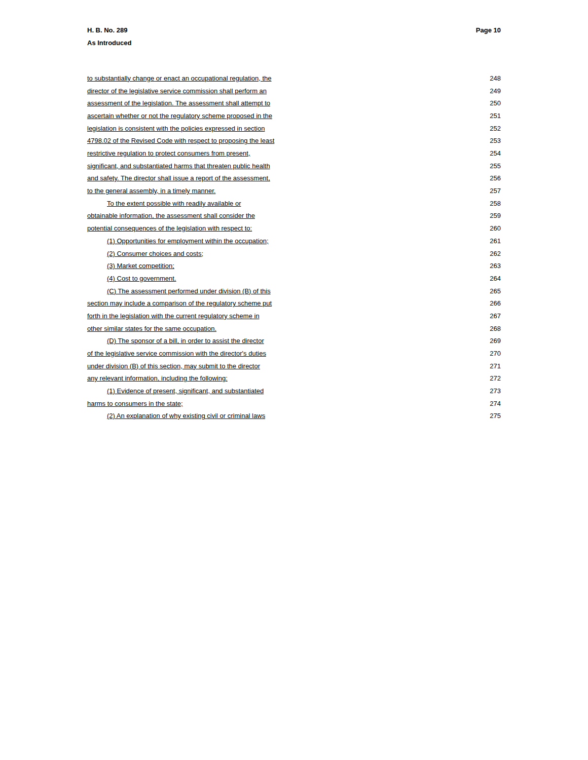H. B. No. 289
As Introduced
Page 10
to substantially change or enact an occupational regulation, the 248
director of the legislative service commission shall perform an 249
assessment of the legislation. The assessment shall attempt to 250
ascertain whether or not the regulatory scheme proposed in the 251
legislation is consistent with the policies expressed in section 252
4798.02 of the Revised Code with respect to proposing the least 253
restrictive regulation to protect consumers from present, 254
significant, and substantiated harms that threaten public health 255
and safety. The director shall issue a report of the assessment, 256
to the general assembly, in a timely manner. 257
To the extent possible with readily available or 258
obtainable information, the assessment shall consider the 259
potential consequences of the legislation with respect to: 260
(1) Opportunities for employment within the occupation; 261
(2) Consumer choices and costs; 262
(3) Market competition; 263
(4) Cost to government. 264
(C) The assessment performed under division (B) of this 265
section may include a comparison of the regulatory scheme put 266
forth in the legislation with the current regulatory scheme in 267
other similar states for the same occupation. 268
(D) The sponsor of a bill, in order to assist the director 269
of the legislative service commission with the director's duties 270
under division (B) of this section, may submit to the director 271
any relevant information, including the following: 272
(1) Evidence of present, significant, and substantiated 273
harms to consumers in the state; 274
(2) An explanation of why existing civil or criminal laws 275